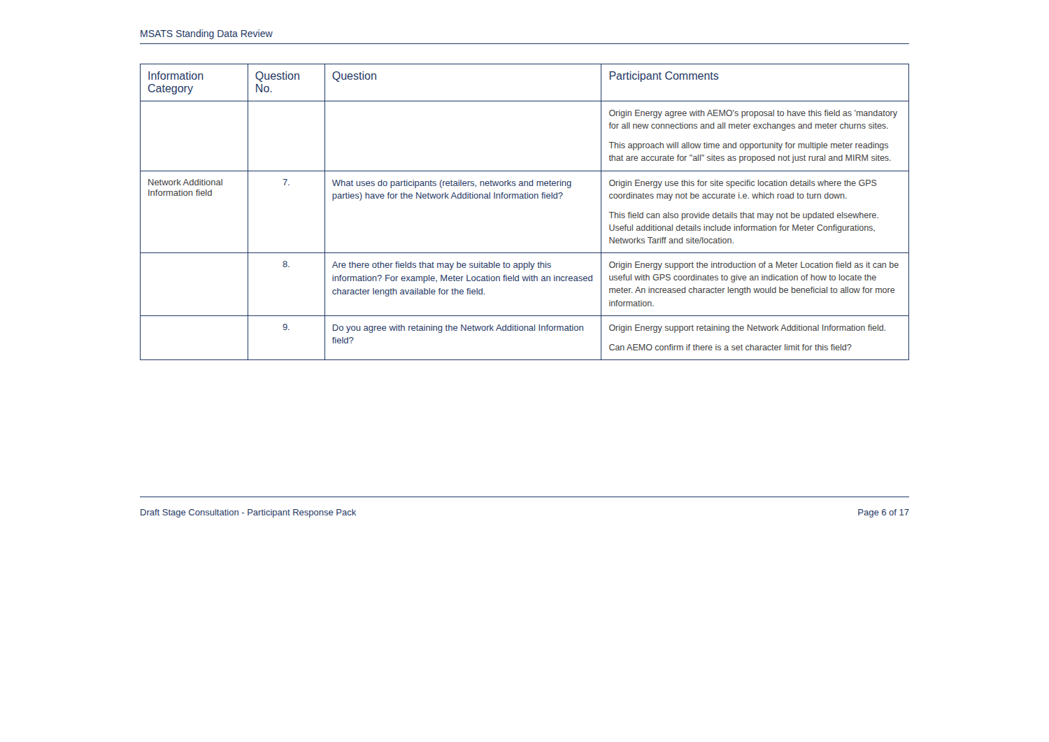MSATS Standing Data Review
| Information Category | Question No. | Question | Participant Comments |
| --- | --- | --- | --- |
| | | | Origin Energy agree with AEMO's proposal to have this field as 'mandatory for all new connections and all meter exchanges and meter churns sites. This approach will allow time and opportunity for multiple meter readings that are accurate for "all" sites as proposed not just rural and MIRM sites. |
| Network Additional Information field | 7. | What uses do participants (retailers, networks and metering parties) have for the Network Additional Information field? | Origin Energy use this for site specific location details where the GPS coordinates may not be accurate i.e. which road to turn down. This field can also provide details that may not be updated elsewhere. Useful additional details include information for Meter Configurations, Networks Tariff and site/location. |
| | 8. | Are there other fields that may be suitable to apply this information? For example, Meter Location field with an increased character length available for the field. | Origin Energy support the introduction of a Meter Location field as it can be useful with GPS coordinates to give an indication of how to locate the meter. An increased character length would be beneficial to allow for more information. |
| | 9. | Do you agree with retaining the Network Additional Information field? | Origin Energy support retaining the Network Additional Information field. Can AEMO confirm if there is a set character limit for this field? |
Draft Stage Consultation - Participant Response Pack
Page 6 of 17